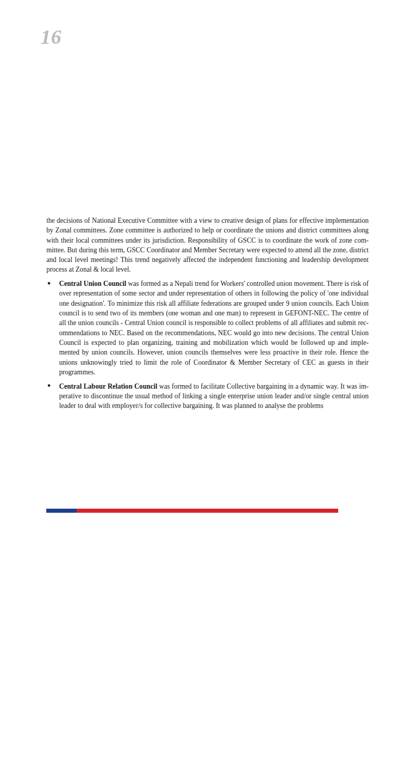16
the decisions of National Executive Committee with a view to creative design of plans for effective implementation by Zonal committees. Zone committee is authorized to help or coordinate the unions and district committees along with their local committees under its jurisdiction. Responsibility of GSCC is to coordinate the work of zone committee. But during this term, GSCC Coordinator and Member Secretary were expected to attend all the zone, district and local level meetings! This trend negatively affected the independent functioning and leadership development process at Zonal & local level.
Central Union Council was formed as a Nepali trend for Workers' controlled union movement. There is risk of over representation of some sector and under representation of others in following the policy of 'one individual one designation'. To minimize this risk all affiliate federations are grouped under 9 union councils. Each Union council is to send two of its members (one woman and one man) to represent in GEFONT-NEC. The centre of all the union councils - Central Union council is responsible to collect problems of all affiliates and submit recommendations to NEC. Based on the recommendations, NEC would go into new decisions. The central Union Council is expected to plan organizing, training and mobilization which would be followed up and implemented by union councils. However, union councils themselves were less proactive in their role. Hence the unions unknowingly tried to limit the role of Coordinator & Member Secretary of CEC as guests in their programmes.
Central Labour Relation Council was formed to facilitate Collective bargaining in a dynamic way. It was imperative to discontinue the usual method of linking a single enterprise union leader and/or single central union leader to deal with employer/s for collective bargaining. It was planned to analyse the problems